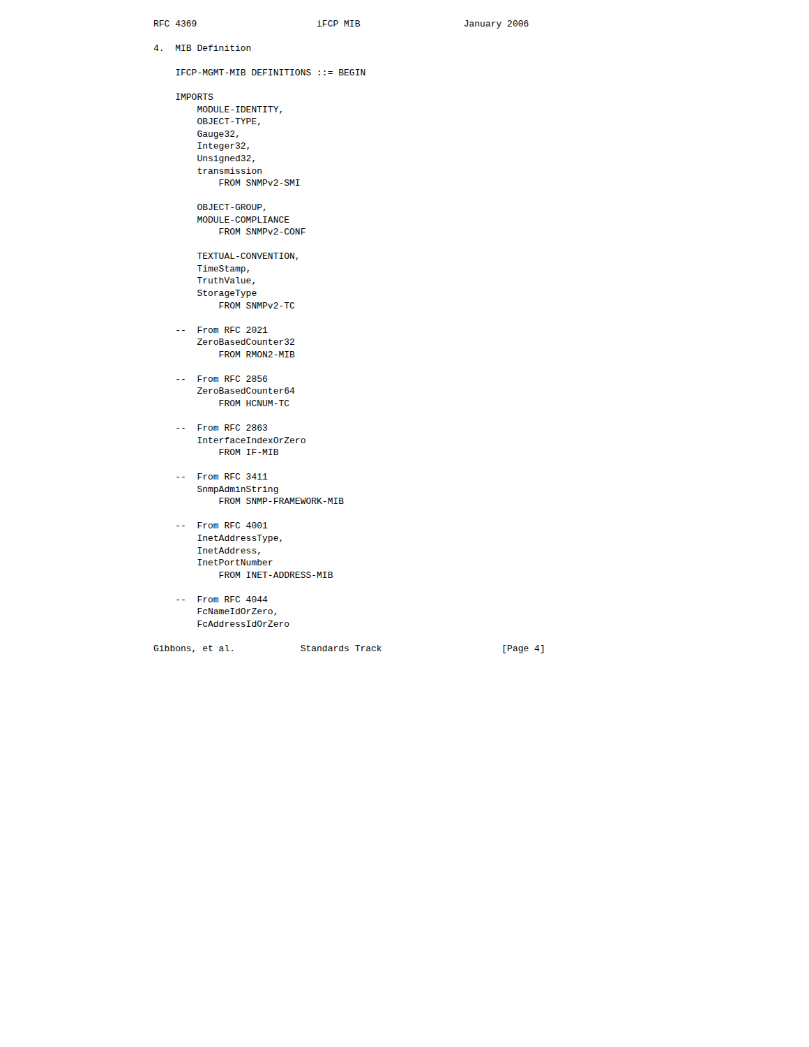RFC 4369                      iFCP MIB                   January 2006
4.  MIB Definition

    IFCP-MGMT-MIB DEFINITIONS ::= BEGIN

    IMPORTS
        MODULE-IDENTITY,
        OBJECT-TYPE,
        Gauge32,
        Integer32,
        Unsigned32,
        transmission
            FROM SNMPv2-SMI

        OBJECT-GROUP,
        MODULE-COMPLIANCE
            FROM SNMPv2-CONF

        TEXTUAL-CONVENTION,
        TimeStamp,
        TruthValue,
        StorageType
            FROM SNMPv2-TC

    --  From RFC 2021
        ZeroBasedCounter32
            FROM RMON2-MIB

    --  From RFC 2856
        ZeroBasedCounter64
            FROM HCNUM-TC

    --  From RFC 2863
        InterfaceIndexOrZero
            FROM IF-MIB

    --  From RFC 3411
        SnmpAdminString
            FROM SNMP-FRAMEWORK-MIB

    --  From RFC 4001
        InetAddressType,
        InetAddress,
        InetPortNumber
            FROM INET-ADDRESS-MIB

    --  From RFC 4044
        FcNameIdOrZero,
        FcAddressIdOrZero
Gibbons, et al.            Standards Track                      [Page 4]